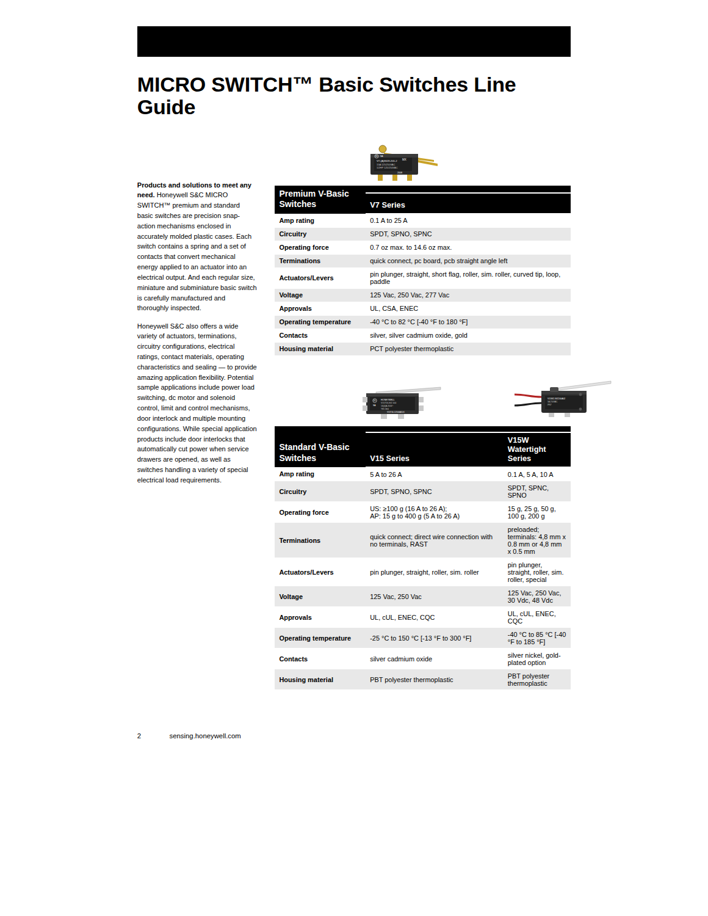MICRO SWITCH™ Basic Switches Line Guide
Products and solutions to meet any need. Honeywell S&C MICRO SWITCH™ premium and standard basic switches are precision snap-action mechanisms enclosed in accurately molded plastic cases. Each switch contains a spring and a set of contacts that convert mechanical energy applied to an actuator into an electrical output. And each regular size, miniature and subminiature basic switch is carefully manufactured and thoroughly inspected.
Honeywell S&C also offers a wide variety of actuators, terminations, circuitry configurations, electrical ratings, contact materials, operating characteristics and sealing — to provide amazing application flexibility. Potential sample applications include power load switching, dc motor and solenoid control, limit and control mechanisms, door interlock and multiple mounting configurations. While special application products include door interlocks that automatically cut power when service drawers are opened, as well as switches handling a variety of special electrical load requirements.
V7-(A)3619-201-2 15A 125/250VAC 1/2HP 125/250VAC MX UL SA 2008
| Premium V-Basic Switches | |
| --- | --- |
| V7 Series |
| Amp rating | 0.1 A to 25 A |
| Circuitry | SPDT, SPNO, SPNC |
| Operating force | 0.7 oz max. to 14.6 oz max. |
| Terminations | quick connect, pc board, pcb straight angle left |
| Actuators/Levers | pin plunger, straight, short flag, roller, sim. roller, curved tip, loop, paddle |
| Voltage | 125 Vac, 250 Vac, 277 Vac |
| Approvals | UL, CSA, ENEC |
| Operating temperature | -40 °C to 82 °C [-40 °F to 180 °F] |
| Contacts | silver, silver cadmium oxide, gold |
| Housing material | PCT polyester thermoplastic |
HONEYWELL V15T16-EZ 100 16(4)A 250V~ T85 5E4 UL SA V15T16-CZ100A05-K V15W2-WZ200A02 5A 250VAC IP67
| Standard V-Basic Switches | | |
| --- | --- | --- |
| V15 Series | V15W Watertight Series |
| Amp rating | 5 A to 26 A | 0.1 A, 5 A, 10 A |
| Circuitry | SPDT, SPNO, SPNC | SPDT, SPNC, SPNO |
| Operating force | US: ≥100 g (16 A to 26 A); AP: 15 g to 400 g (5 A to 26 A) | 15 g, 25 g, 50 g, 100 g, 200 g |
| Terminations | quick connect; direct wire connection with no terminals, RAST | preloaded; terminals: 4,8 mm x 0.8 mm or 4,8 mm x 0.5 mm |
| Actuators/Levers | pin plunger, straight, roller, sim. roller | pin plunger, straight, roller, sim. roller, special |
| Voltage | 125 Vac, 250 Vac | 125 Vac, 250 Vac, 30 Vdc, 48 Vdc |
| Approvals | UL, cUL, ENEC, CQC | UL, cUL, ENEC, CQC |
| Operating temperature | -25 °C to 150 °C [-13 °F to 300 °F] | -40 °C to 85 °C [-40 °F to 185 °F] |
| Contacts | silver cadmium oxide | silver nickel, gold-plated option |
| Housing material | PBT polyester thermoplastic | PBT polyester thermoplastic |
2sensing.honeywell.com